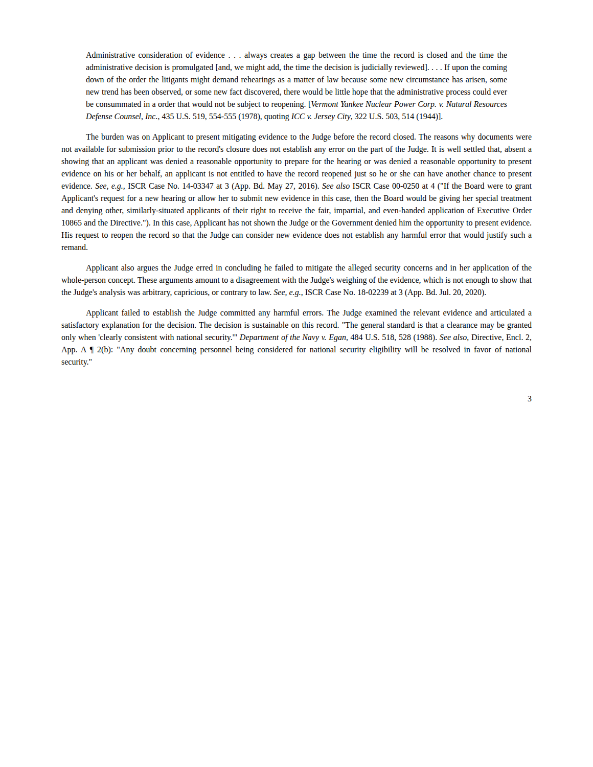Administrative consideration of evidence . . . always creates a gap between the time the record is closed and the time the administrative decision is promulgated [and, we might add, the time the decision is judicially reviewed]. . . . If upon the coming down of the order the litigants might demand rehearings as a matter of law because some new circumstance has arisen, some new trend has been observed, or some new fact discovered, there would be little hope that the administrative process could ever be consummated in a order that would not be subject to reopening. [Vermont Yankee Nuclear Power Corp. v. Natural Resources Defense Counsel, Inc., 435 U.S. 519, 554-555 (1978), quoting ICC v. Jersey City, 322 U.S. 503, 514 (1944)].
The burden was on Applicant to present mitigating evidence to the Judge before the record closed. The reasons why documents were not available for submission prior to the record's closure does not establish any error on the part of the Judge. It is well settled that, absent a showing that an applicant was denied a reasonable opportunity to prepare for the hearing or was denied a reasonable opportunity to present evidence on his or her behalf, an applicant is not entitled to have the record reopened just so he or she can have another chance to present evidence. See, e.g., ISCR Case No. 14-03347 at 3 (App. Bd. May 27, 2016). See also ISCR Case 00-0250 at 4 ("If the Board were to grant Applicant's request for a new hearing or allow her to submit new evidence in this case, then the Board would be giving her special treatment and denying other, similarly-situated applicants of their right to receive the fair, impartial, and even-handed application of Executive Order 10865 and the Directive."). In this case, Applicant has not shown the Judge or the Government denied him the opportunity to present evidence. His request to reopen the record so that the Judge can consider new evidence does not establish any harmful error that would justify such a remand.
Applicant also argues the Judge erred in concluding he failed to mitigate the alleged security concerns and in her application of the whole-person concept. These arguments amount to a disagreement with the Judge's weighing of the evidence, which is not enough to show that the Judge's analysis was arbitrary, capricious, or contrary to law. See, e.g., ISCR Case No. 18-02239 at 3 (App. Bd. Jul. 20, 2020).
Applicant failed to establish the Judge committed any harmful errors. The Judge examined the relevant evidence and articulated a satisfactory explanation for the decision. The decision is sustainable on this record. "The general standard is that a clearance may be granted only when 'clearly consistent with national security.'" Department of the Navy v. Egan, 484 U.S. 518, 528 (1988). See also, Directive, Encl. 2, App. A ¶ 2(b): "Any doubt concerning personnel being considered for national security eligibility will be resolved in favor of national security."
3